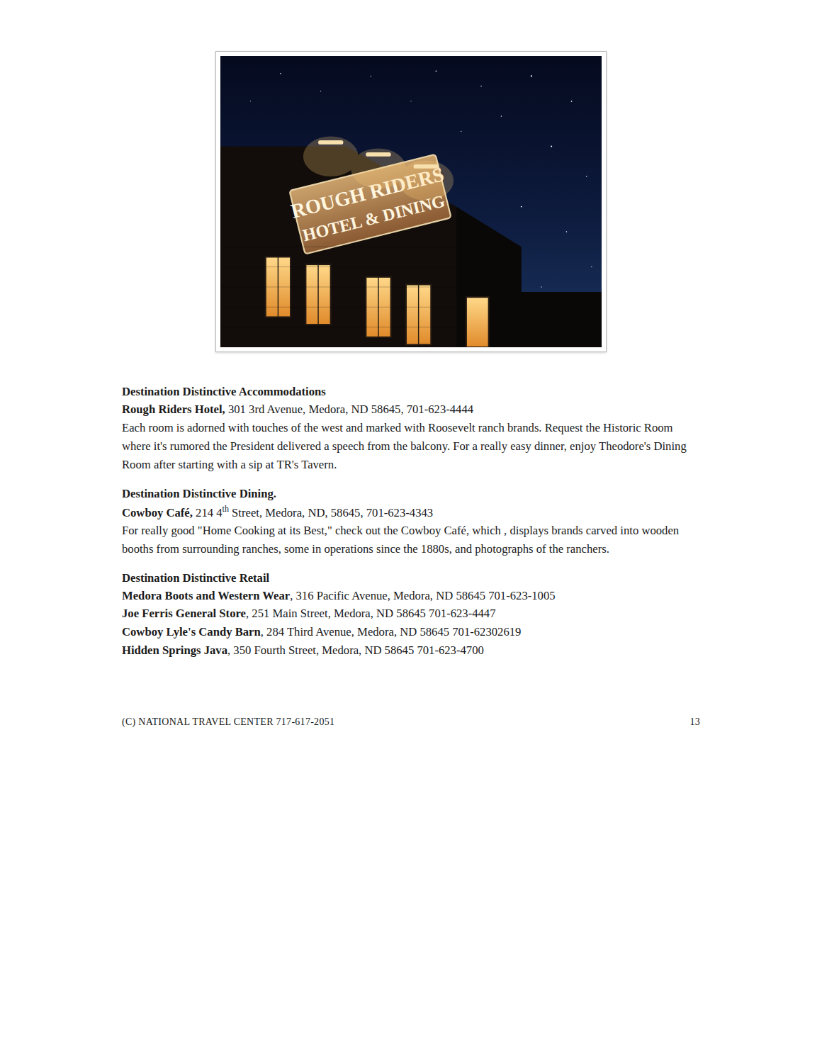Destination Distinctive Accommodations
Rough Riders Hotel, 301 3rd Avenue, Medora, ND 58645, 701-623-4444
Each room is adorned with touches of the west and marked with Roosevelt ranch brands. Request the Historic Room where it's rumored the President delivered a speech from the balcony. For a really easy dinner, enjoy Theodore's Dining Room after starting with a sip at TR's Tavern.
Destination Distinctive Dining.
Cowboy Café, 214 4th Street, Medora, ND, 58645, 701-623-4343
For really good "Home Cooking at its Best," check out the Cowboy Café, which , displays brands carved into wooden booths from surrounding ranches, some in operations since the 1880s, and photographs of the ranchers.
Destination Distinctive Retail
Medora Boots and Western Wear, 316 Pacific Avenue, Medora, ND 58645 701-623-1005
Joe Ferris General Store, 251 Main Street, Medora, ND 58645 701-623-4447
Cowboy Lyle's Candy Barn, 284 Third Avenue, Medora, ND 58645 701-62302619
Hidden Springs Java, 350 Fourth Street, Medora, ND 58645 701-623-4700
(C) NATIONAL TRAVEL CENTER 717-617-2051 13